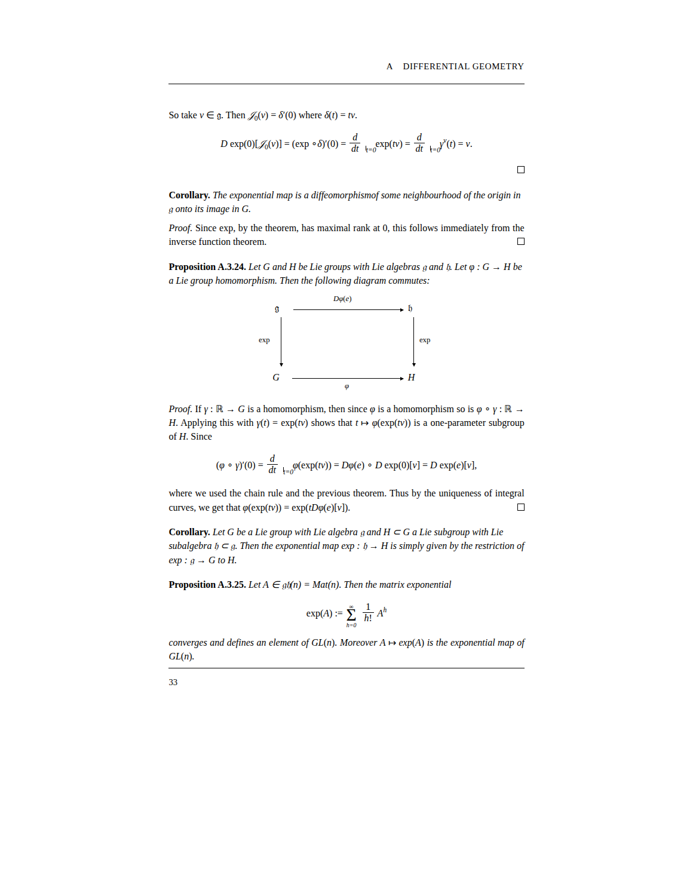ADIFFERENTIAL GEOMETRY
So take v ∈ 𝔤. Then 𝒥0(v) = δ′(0) where δ(t) = tv.
D exp(0)[𝒥0(v)] = (exp ∘δ)′(0) = ddt t=0 exp(tv) = ddt t=0 γv(t) = v.
Corollary. The exponential map is a diffeomorphismof some neighbourhood of the origin in 𝔤 onto its image in G.
Proof. Since exp, by the theorem, has maximal rank at 0, this follows immediately from the inverse function theorem.
Proposition A.3.24. Let G and H be Lie groups with Lie algebras 𝔤 and 𝔥. Let φ : G → H be a Lie group homomorphism. Then the following diagram commutes:
𝔤 𝔥 G H Dφ(e) φ exp exp
Proof. If γ : ℝ → G is a homomorphism, then since φ is a homomorphism so is φ ∘ γ : ℝ → H. Applying this with γ(t) = exp(tv) shows that t ↦ φ(exp(tv)) is a one-parameter subgroup of H. Since
(φ ∘ γ)′(0) = ddt t=0 φ(exp(tv)) = Dφ(e) ∘ D exp(0)[v] = D exp(e)[v],
where we used the chain rule and the previous theorem. Thus by the uniqueness of integral curves, we get that φ(exp(tv)) = exp(tDφ(e)[v]).
Corollary. Let G be a Lie group with Lie algebra 𝔤 and H ⊂ G a Lie subgroup with Lie subalgebra 𝔥 ⊂ 𝔤. Then the exponential map exp : 𝔥 → H is simply given by the restriction of exp : 𝔤 → G to H.
Proposition A.3.25. Let A ∈ 𝔤𝔥(n) = Mat(n). Then the matrix exponential
exp(A) := ∞Σh=0 1 h! Ah
converges and defines an element of GL(n). Moreover A ↦ exp(A) is the exponential map of GL(n).
33